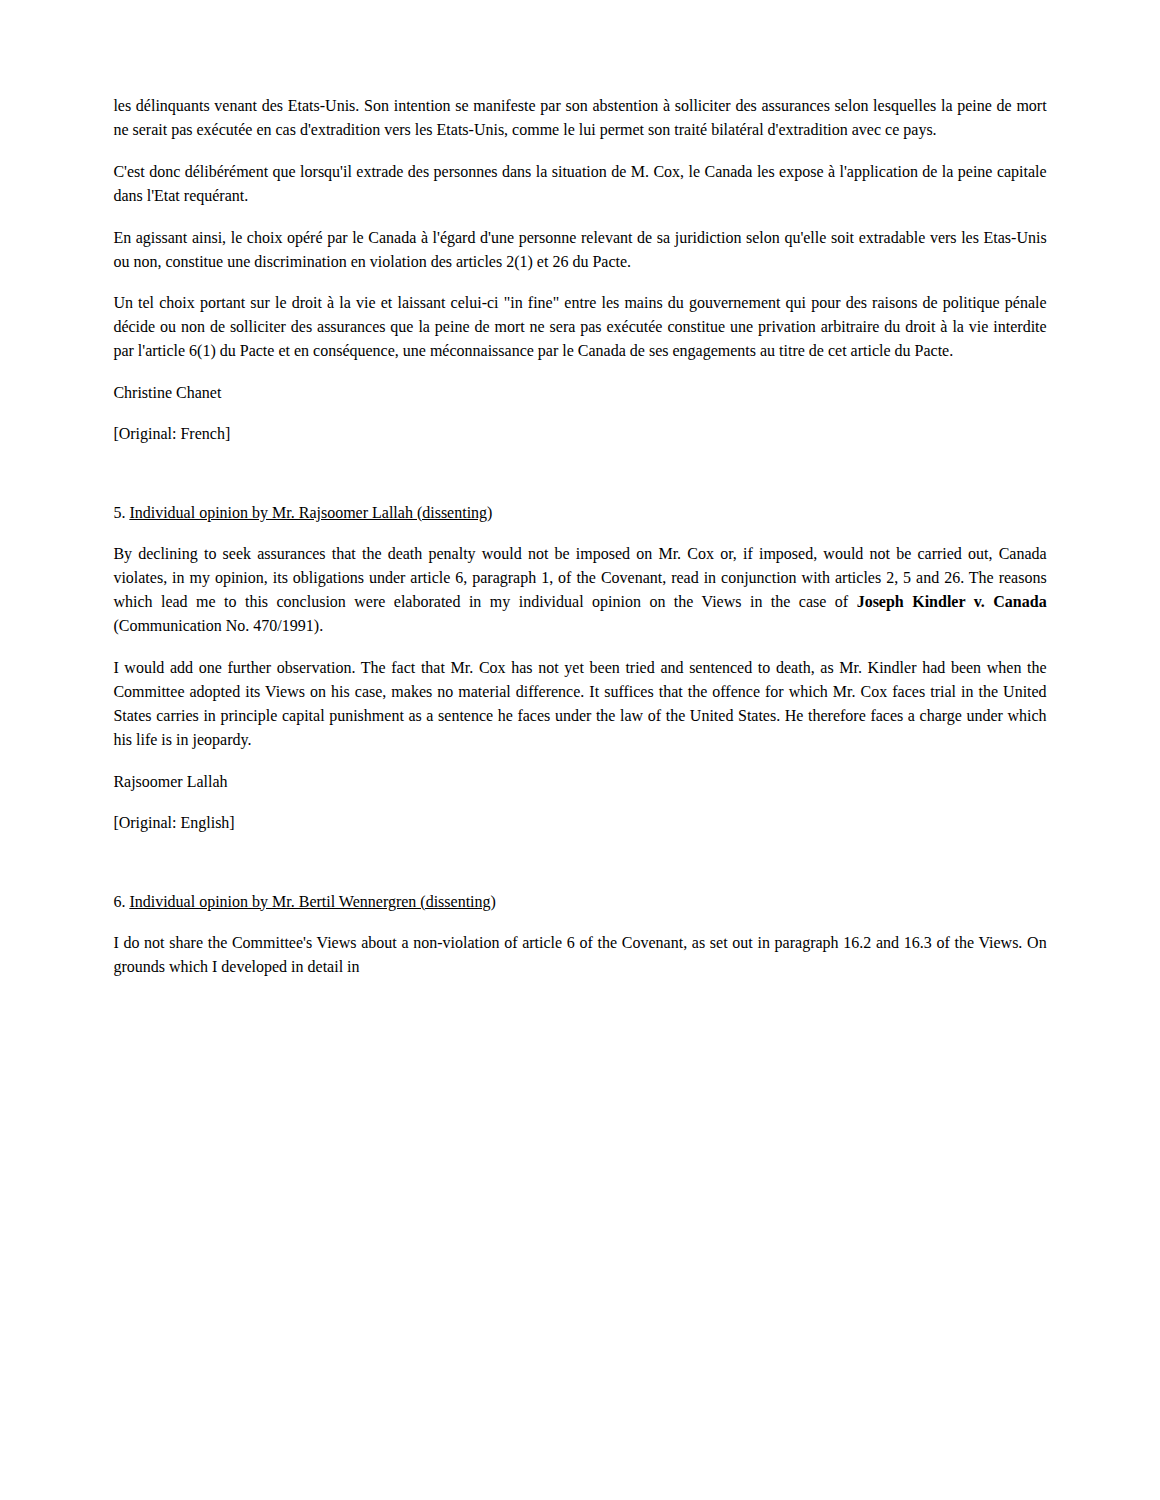les délinquants venant des Etats-Unis. Son intention se manifeste par son abstention à solliciter des assurances selon lesquelles la peine de mort ne serait pas exécutée en cas d'extradition vers les Etats-Unis, comme le lui permet son traité bilatéral d'extradition avec ce pays.
C'est donc délibérément que lorsqu'il extrade des personnes dans la situation de M. Cox, le Canada les expose à l'application de la peine capitale dans l'Etat requérant.
En agissant ainsi, le choix opéré par le Canada à l'égard d'une personne relevant de sa juridiction selon qu'elle soit extradable vers les Etas-Unis ou non, constitue une discrimination en violation des articles 2(1) et 26 du Pacte.
Un tel choix portant sur le droit à la vie et laissant celui-ci "in fine" entre les mains du gouvernement qui pour des raisons de politique pénale décide ou non de solliciter des assurances que la peine de mort ne sera pas exécutée constitue une privation arbitraire du droit à la vie interdite par l'article 6(1) du Pacte et en conséquence, une méconnaissance par le Canada de ses engagements au titre de cet article du Pacte.
Christine Chanet
[Original: French]
5. Individual opinion by Mr. Rajsoomer Lallah (dissenting)
By declining to seek assurances that the death penalty would not be imposed on Mr. Cox or, if imposed, would not be carried out, Canada violates, in my opinion, its obligations under article 6, paragraph 1, of the Covenant, read in conjunction with articles 2, 5 and 26. The reasons which lead me to this conclusion were elaborated in my individual opinion on the Views in the case of Joseph Kindler v. Canada (Communication No. 470/1991).
I would add one further observation. The fact that Mr. Cox has not yet been tried and sentenced to death, as Mr. Kindler had been when the Committee adopted its Views on his case, makes no material difference. It suffices that the offence for which Mr. Cox faces trial in the United States carries in principle capital punishment as a sentence he faces under the law of the United States. He therefore faces a charge under which his life is in jeopardy.
Rajsoomer Lallah
[Original: English]
6. Individual opinion by Mr. Bertil Wennergren (dissenting)
I do not share the Committee's Views about a non-violation of article 6 of the Covenant, as set out in paragraph 16.2 and 16.3 of the Views. On grounds which I developed in detail in